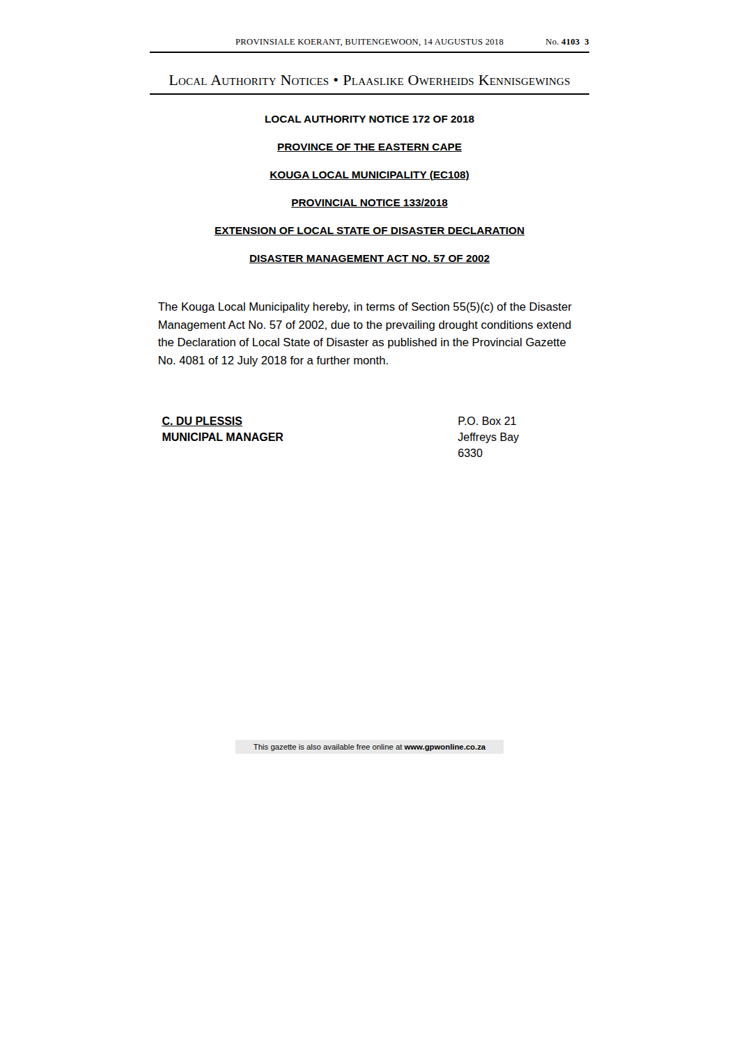Provinsiale Koerant, Buitengewoon, 14 Augustus 2018
No. 4103 3
Local Authority Notices•Plaaslike Owerheids Kennisgewings
LOCAL AUTHORITY NOTICE 172 OF 2018
PROVINCE OF THE EASTERN CAPE
KOUGA LOCAL MUNICIPALITY (EC108)
PROVINCIAL NOTICE 133/2018
EXTENSION OF LOCAL STATE OF DISASTER DECLARATION
DISASTER MANAGEMENT ACT NO. 57 OF 2002
The Kouga Local Municipality hereby, in terms of Section 55(5)(c) of the Disaster Management Act No. 57 of 2002, due to the prevailing drought conditions extend the Declaration of Local State of Disaster as published in the Provincial Gazette No. 4081 of 12 July 2018 for a further month.
C. DU PLESSIS
MUNICIPAL MANAGER
P.O. Box 21
Jeffreys Bay
6330
This gazette is also available free online at www.gpwonline.co.za